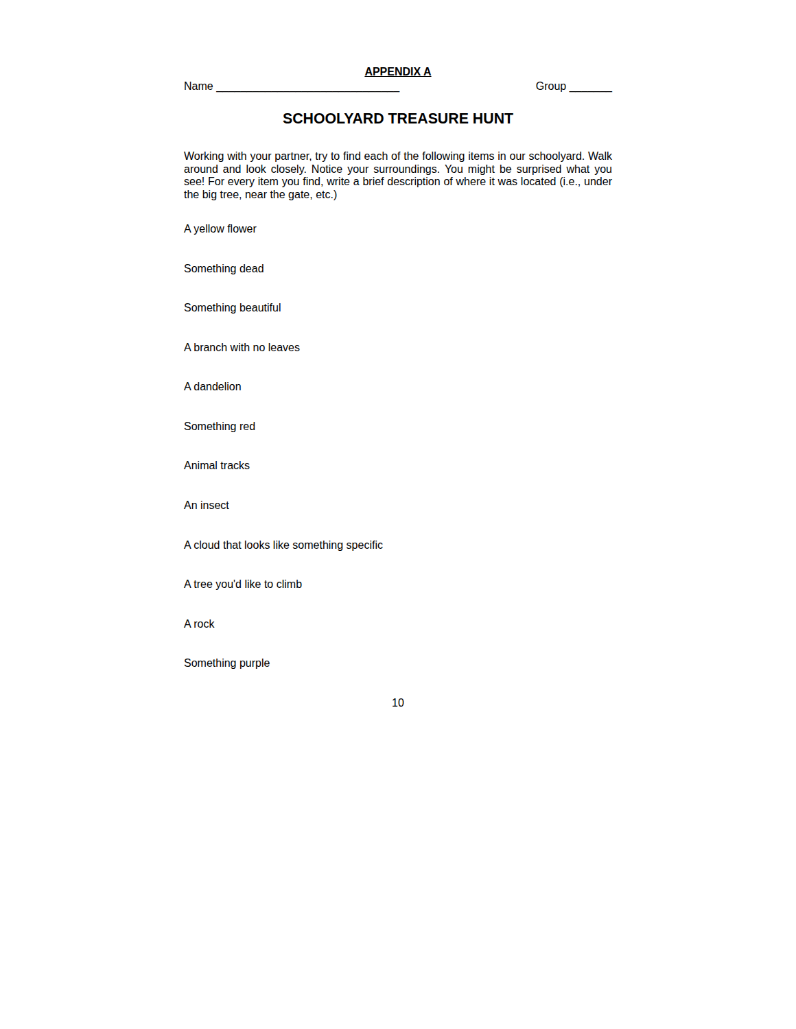APPENDIX A
Name ______________________________ Group _______
SCHOOLYARD TREASURE HUNT
Working with your partner, try to find each of the following items in our schoolyard. Walk around and look closely. Notice your surroundings. You might be surprised what you see! For every item you find, write a brief description of where it was located (i.e., under the big tree, near the gate, etc.)
A yellow flower
Something dead
Something beautiful
A branch with no leaves
A dandelion
Something red
Animal tracks
An insect
A cloud that looks like something specific
A tree you'd like to climb
A rock
Something purple
10